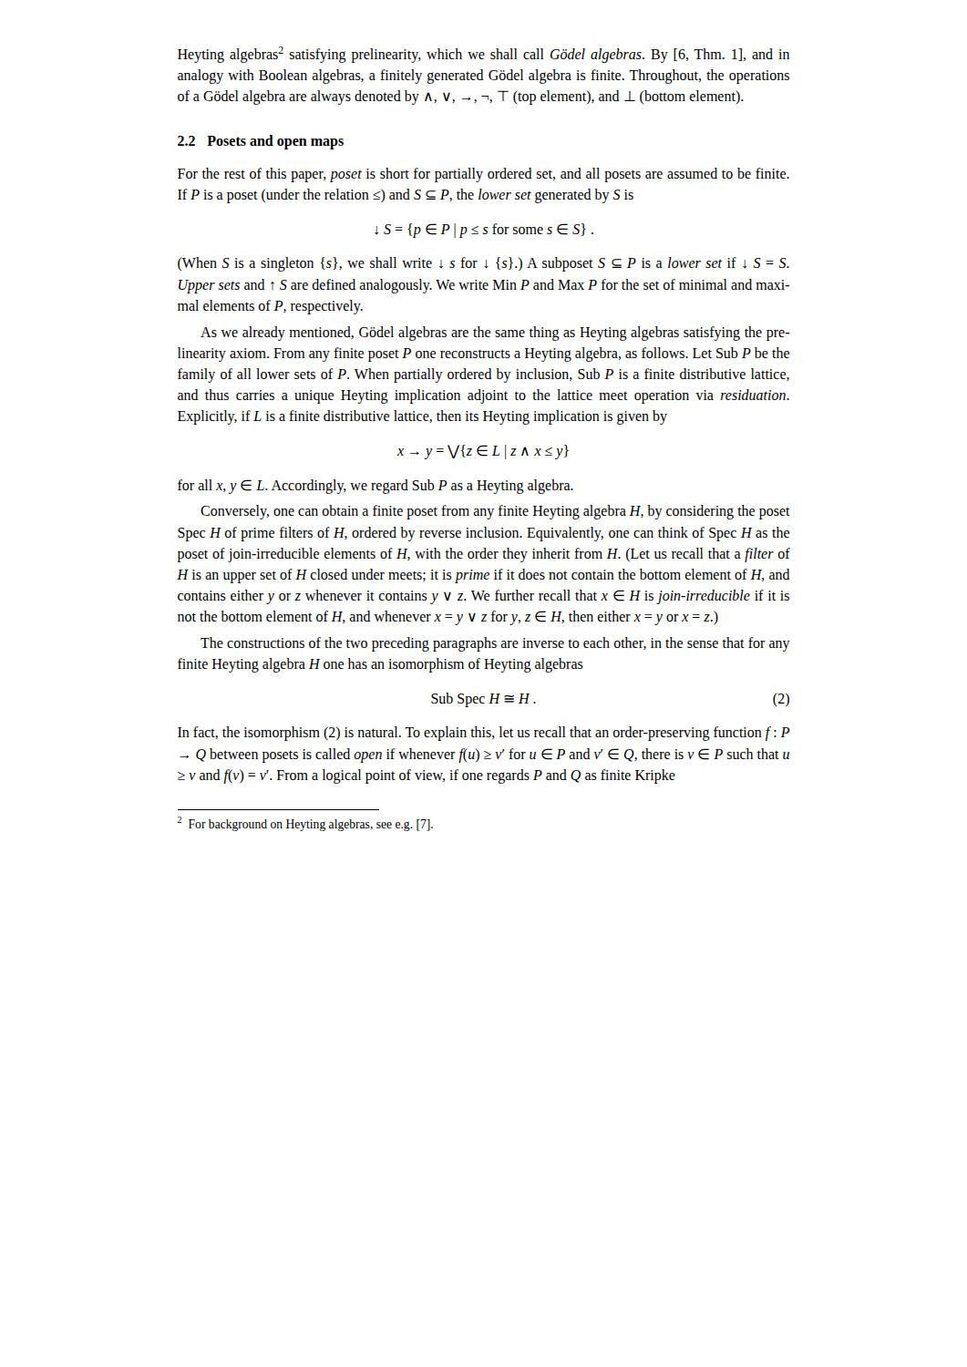Heyting algebras2 satisfying prelinearity, which we shall call Gödel algebras. By [6, Thm. 1], and in analogy with Boolean algebras, a finitely generated Gödel algebra is finite. Throughout, the operations of a Gödel algebra are always denoted by ∧, ∨, →, ¬, ⊤ (top element), and ⊥ (bottom element).
2.2 Posets and open maps
For the rest of this paper, poset is short for partially ordered set, and all posets are assumed to be finite. If P is a poset (under the relation ≤) and S ⊆ P, the lower set generated by S is
↓ S = {p ∈ P | p ≤ s for some s ∈ S} .
(When S is a singleton {s}, we shall write ↓ s for ↓ {s}.) A subposet S ⊆ P is a lower set if ↓ S = S. Upper sets and ↑ S are defined analogously. We write Min P and Max P for the set of minimal and maximal elements of P, respectively.
As we already mentioned, Gödel algebras are the same thing as Heyting algebras satisfying the prelinearity axiom. From any finite poset P one reconstructs a Heyting algebra, as follows. Let Sub P be the family of all lower sets of P. When partially ordered by inclusion, Sub P is a finite distributive lattice, and thus carries a unique Heyting implication adjoint to the lattice meet operation via residuation. Explicitly, if L is a finite distributive lattice, then its Heyting implication is given by
x → y = ⋁{z ∈ L | z ∧ x ≤ y}
for all x, y ∈ L. Accordingly, we regard Sub P as a Heyting algebra.
Conversely, one can obtain a finite poset from any finite Heyting algebra H, by considering the poset Spec H of prime filters of H, ordered by reverse inclusion. Equivalently, one can think of Spec H as the poset of join-irreducible elements of H, with the order they inherit from H. (Let us recall that a filter of H is an upper set of H closed under meets; it is prime if it does not contain the bottom element of H, and contains either y or z whenever it contains y ∨ z. We further recall that x ∈ H is join-irreducible if it is not the bottom element of H, and whenever x = y ∨ z for y, z ∈ H, then either x = y or x = z.)
The constructions of the two preceding paragraphs are inverse to each other, in the sense that for any finite Heyting algebra H one has an isomorphism of Heyting algebras
Sub Spec H ≅ H .(2)
In fact, the isomorphism (2) is natural. To explain this, let us recall that an order-preserving function f : P → Q between posets is called open if whenever f(u) ≥ v′ for u ∈ P and v′ ∈ Q, there is v ∈ P such that u ≥ v and f(v) = v′. From a logical point of view, if one regards P and Q as finite Kripke
2 For background on Heyting algebras, see e.g. [7].